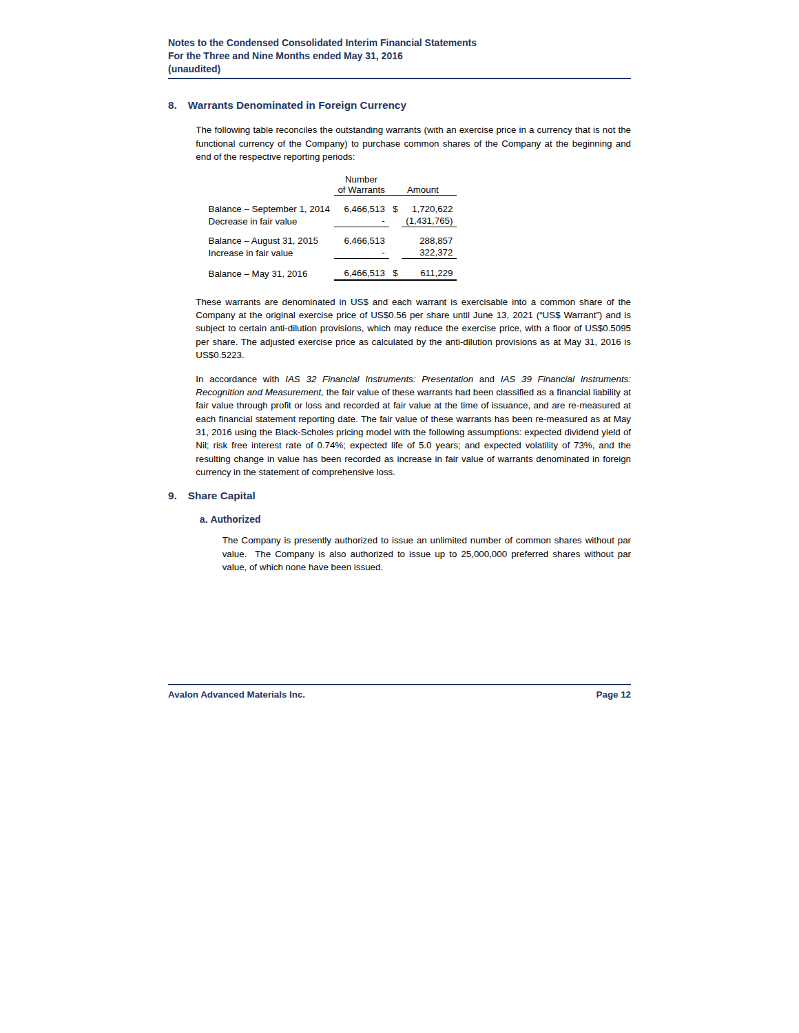Notes to the Condensed Consolidated Interim Financial Statements
For the Three and Nine Months ended May 31, 2016
(unaudited)
8. Warrants Denominated in Foreign Currency
The following table reconciles the outstanding warrants (with an exercise price in a currency that is not the functional currency of the Company) to purchase common shares of the Company at the beginning and end of the respective reporting periods:
| | Number | | |
| | of Warrants | Amount |
| Balance – September 1, 2014 | 6,466,513 | $ | 1,720,622 |
| Decrease in fair value | - | | (1,431,765) |
| Balance – August 31, 2015 | 6,466,513 | | 288,857 |
| Increase in fair value | - | | 322,372 |
| Balance – May 31, 2016 | 6,466,513 | $ | 611,229 |
These warrants are denominated in US$ and each warrant is exercisable into a common share of the Company at the original exercise price of US$0.56 per share until June 13, 2021 (“US$ Warrant”) and is subject to certain anti-dilution provisions, which may reduce the exercise price, with a floor of US$0.5095 per share. The adjusted exercise price as calculated by the anti-dilution provisions as at May 31, 2016 is US$0.5223.
In accordance with IAS 32 Financial Instruments: Presentation and IAS 39 Financial Instruments: Recognition and Measurement, the fair value of these warrants had been classified as a financial liability at fair value through profit or loss and recorded at fair value at the time of issuance, and are re-measured at each financial statement reporting date. The fair value of these warrants has been re-measured as at May 31, 2016 using the Black-Scholes pricing model with the following assumptions: expected dividend yield of Nil; risk free interest rate of 0.74%; expected life of 5.0 years; and expected volatility of 73%, and the resulting change in value has been recorded as increase in fair value of warrants denominated in foreign currency in the statement of comprehensive loss.
9. Share Capital
Authorized
The Company is presently authorized to issue an unlimited number of common shares without par value. The Company is also authorized to issue up to 25,000,000 preferred shares without par value, of which none have been issued.
Avalon Advanced Materials Inc.
Page 12